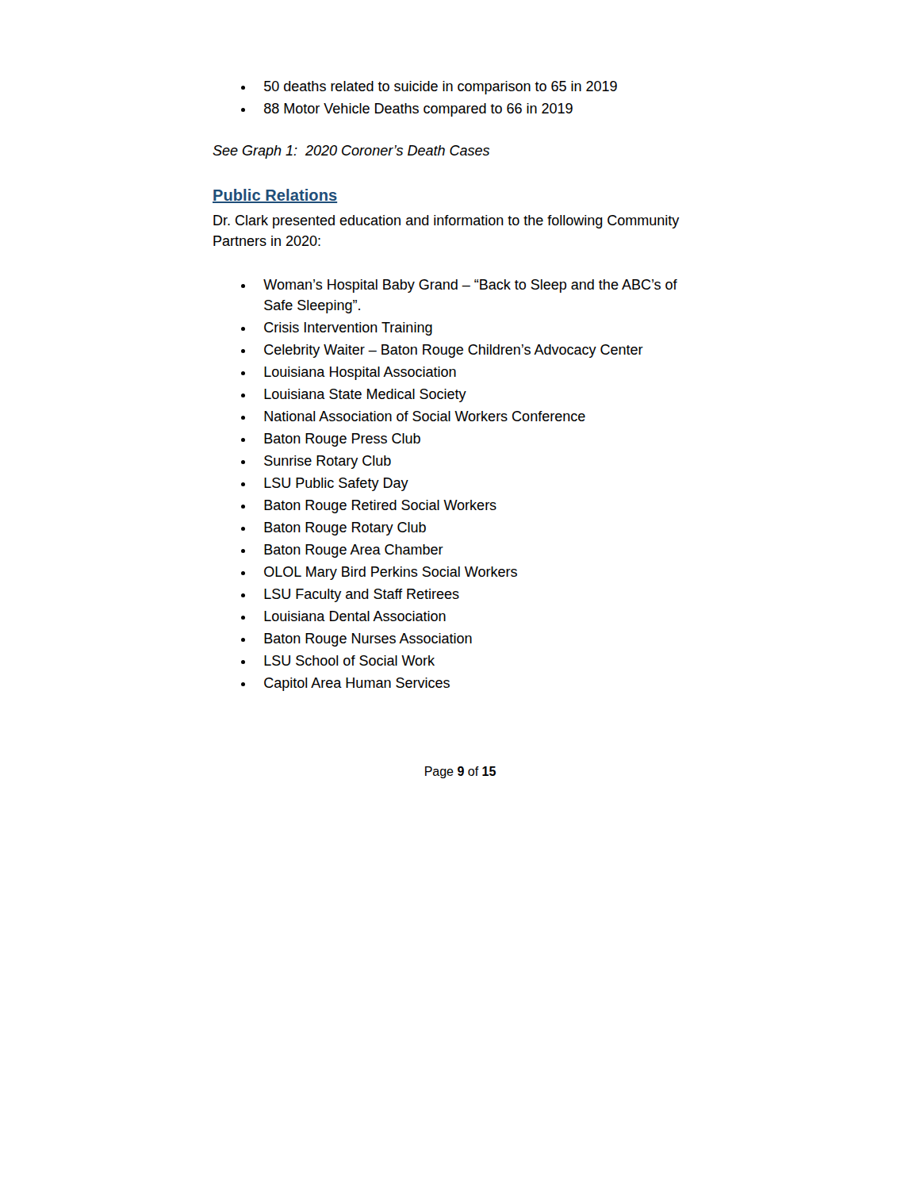50 deaths related to suicide in comparison to 65 in 2019
88 Motor Vehicle Deaths compared to 66 in 2019
See Graph 1: 2020 Coroner’s Death Cases
Public Relations
Dr. Clark presented education and information to the following Community Partners in 2020:
Woman’s Hospital Baby Grand – “Back to Sleep and the ABC’s of Safe Sleeping”.
Crisis Intervention Training
Celebrity Waiter – Baton Rouge Children’s Advocacy Center
Louisiana Hospital Association
Louisiana State Medical Society
National Association of Social Workers Conference
Baton Rouge Press Club
Sunrise Rotary Club
LSU Public Safety Day
Baton Rouge Retired Social Workers
Baton Rouge Rotary Club
Baton Rouge Area Chamber
OLOL Mary Bird Perkins Social Workers
LSU Faculty and Staff Retirees
Louisiana Dental Association
Baton Rouge Nurses Association
LSU School of Social Work
Capitol Area Human Services
Page 9 of 15